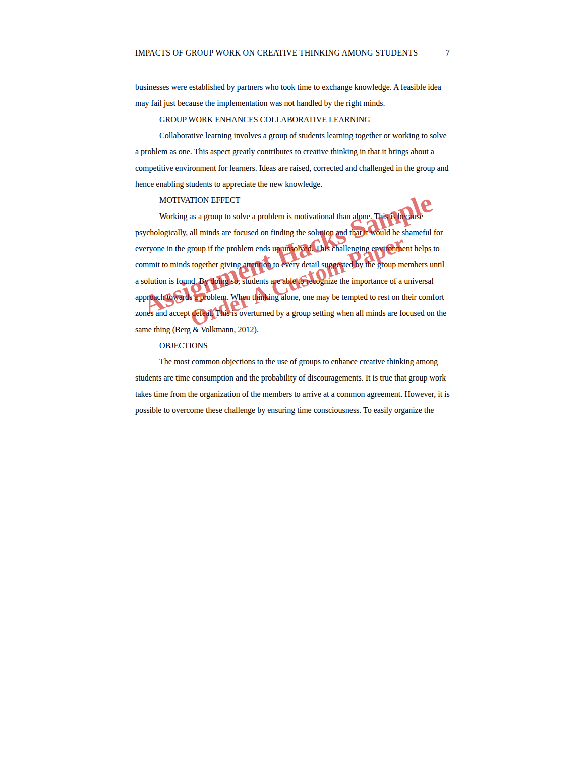Impacts of Group Work on Creative Thinking Among Students 7
businesses were established by partners who took time to exchange knowledge. A feasible idea may fail just because the implementation was not handled by the right minds.
Group Work Enhances Collaborative Learning
Collaborative learning involves a group of students learning together or working to solve a problem as one. This aspect greatly contributes to creative thinking in that it brings about a competitive environment for learners. Ideas are raised, corrected and challenged in the group and hence enabling students to appreciate the new knowledge.
Motivation Effect
Working as a group to solve a problem is motivational than alone. This is because psychologically, all minds are focused on finding the solution and that it would be shameful for everyone in the group if the problem ends up unsolved. This challenging environment helps to commit to minds together giving attention to every detail suggested by the group members until a solution is found. By doing so, students are able to recognize the importance of a universal approach towards a problem. When thinking alone, one may be tempted to rest on their comfort zones and accept defeat. This is overturned by a group setting when all minds are focused on the same thing (Berg & Volkmann, 2012).
Objections
The most common objections to the use of groups to enhance creative thinking among students are time consumption and the probability of discouragements. It is true that group work takes time from the organization of the members to arrive at a common agreement. However, it is possible to overcome these challenge by ensuring time consciousness. To easily organize the
Assignment Hacks Sample Order A Custom Paper